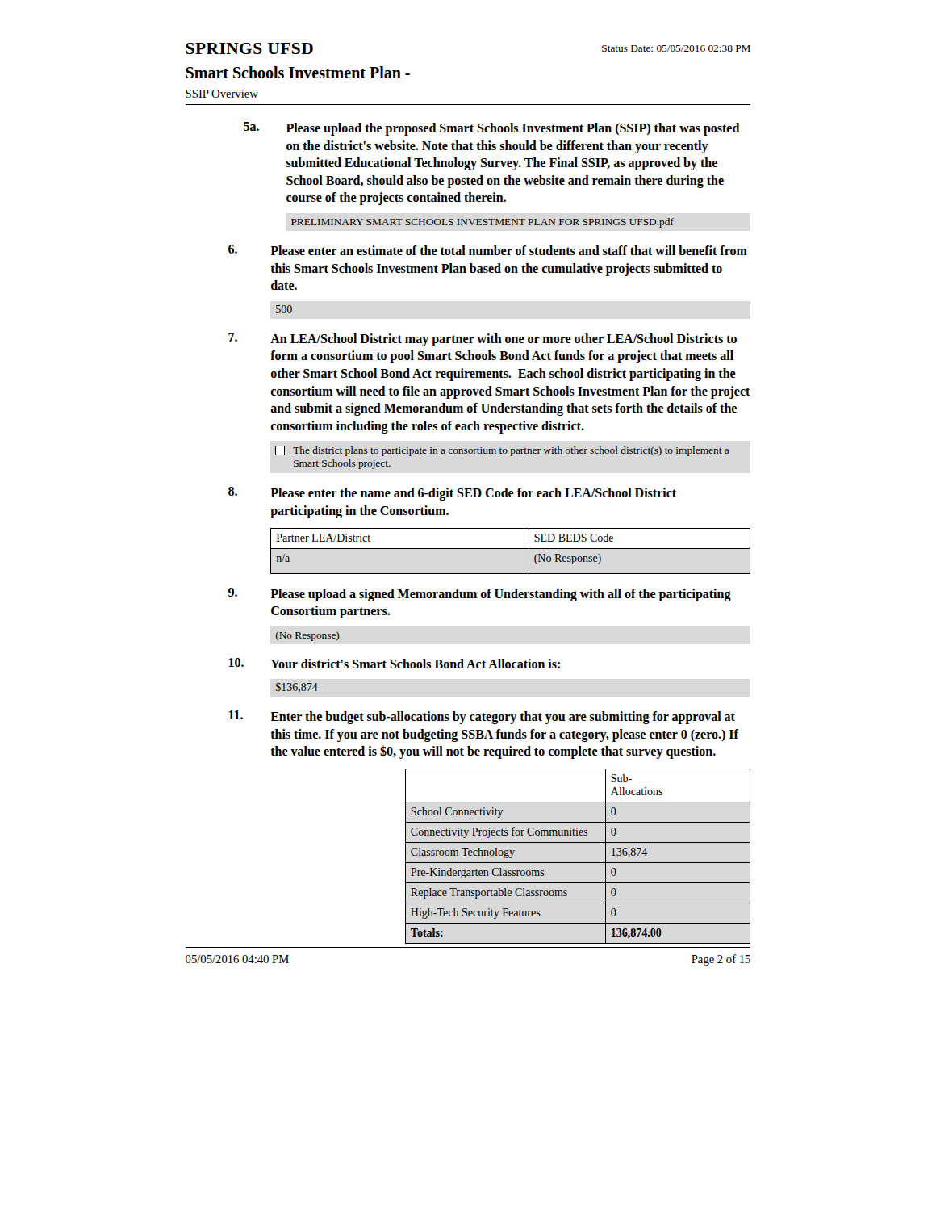SPRINGS UFSD
Smart Schools Investment Plan -
Status Date: 05/05/2016 02:38 PM
SSIP Overview
5a.
Please upload the proposed Smart Schools Investment Plan (SSIP) that was posted on the district's website. Note that this should be different than your recently submitted Educational Technology Survey. The Final SSIP, as approved by the School Board, should also be posted on the website and remain there during the course of the projects contained therein.
PRELIMINARY SMART SCHOOLS INVESTMENT PLAN FOR SPRINGS UFSD.pdf
6.
Please enter an estimate of the total number of students and staff that will benefit from this Smart Schools Investment Plan based on the cumulative projects submitted to date.
500
7.
An LEA/School District may partner with one or more other LEA/School Districts to form a consortium to pool Smart Schools Bond Act funds for a project that meets all other Smart School Bond Act requirements. Each school district participating in the consortium will need to file an approved Smart Schools Investment Plan for the project and submit a signed Memorandum of Understanding that sets forth the details of the consortium including the roles of each respective district.
The district plans to participate in a consortium to partner with other school district(s) to implement a Smart Schools project.
8.
Please enter the name and 6-digit SED Code for each LEA/School District participating in the Consortium.
| Partner LEA/District | SED BEDS Code |
| --- | --- |
| n/a | (No Response) |
9.
Please upload a signed Memorandum of Understanding with all of the participating Consortium partners.
(No Response)
10.
Your district's Smart Schools Bond Act Allocation is:
$136,874
11.
Enter the budget sub-allocations by category that you are submitting for approval at this time. If you are not budgeting SSBA funds for a category, please enter 0 (zero.) If the value entered is $0, you will not be required to complete that survey question.
| | Sub- Allocations |
| --- | --- |
| School Connectivity | 0 |
| Connectivity Projects for Communities | 0 |
| Classroom Technology | 136,874 |
| Pre-Kindergarten Classrooms | 0 |
| Replace Transportable Classrooms | 0 |
| High-Tech Security Features | 0 |
| Totals: | 136,874.00 |
05/05/2016 04:40 PM
Page 2 of 15